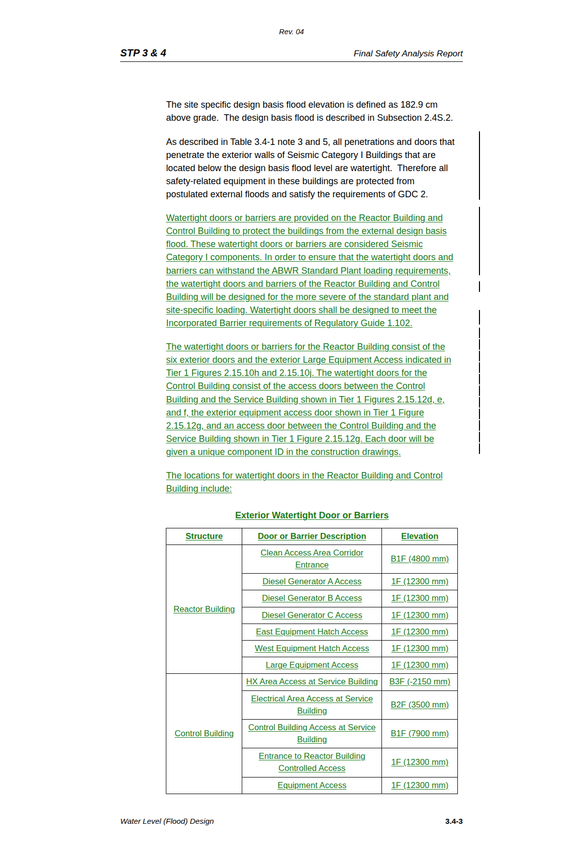Rev. 04
STP 3 & 4
Final Safety Analysis Report
The site specific design basis flood elevation is defined as 182.9 cm above grade. The design basis flood is described in Subsection 2.4S.2.
As described in Table 3.4-1 note 3 and 5, all penetrations and doors that penetrate the exterior walls of Seismic Category I Buildings that are located below the design basis flood level are watertight. Therefore all safety-related equipment in these buildings are protected from postulated external floods and satisfy the requirements of GDC 2.
Watertight doors or barriers are provided on the Reactor Building and Control Building to protect the buildings from the external design basis flood. These watertight doors or barriers are considered Seismic Category I components. In order to ensure that the watertight doors and barriers can withstand the ABWR Standard Plant loading requirements, the watertight doors and barriers of the Reactor Building and Control Building will be designed for the more severe of the standard plant and site-specific loading. Watertight doors shall be designed to meet the Incorporated Barrier requirements of Regulatory Guide 1.102.
The watertight doors or barriers for the Reactor Building consist of the six exterior doors and the exterior Large Equipment Access indicated in Tier 1 Figures 2.15.10h and 2.15.10j. The watertight doors for the Control Building consist of the access doors between the Control Building and the Service Building shown in Tier 1 Figures 2.15.12d, e, and f, the exterior equipment access door shown in Tier 1 Figure 2.15.12g, and an access door between the Control Building and the Service Building shown in Tier 1 Figure 2.15.12g. Each door will be given a unique component ID in the construction drawings.
The locations for watertight doors in the Reactor Building and Control Building include:
Exterior Watertight Door or Barriers
| Structure | Door or Barrier Description | Elevation |
| --- | --- | --- |
| Reactor Building | Clean Access Area Corridor Entrance | B1F (4800 mm) |
| Diesel Generator A Access | 1F (12300 mm) |
| Diesel Generator B Access | 1F (12300 mm) |
| Diesel Generator C Access | 1F (12300 mm) |
| East Equipment Hatch Access | 1F (12300 mm) |
| West Equipment Hatch Access | 1F (12300 mm) |
| Large Equipment Access | 1F (12300 mm) |
| Control Building | HX Area Access at Service Building | B3F (-2150 mm) |
| Electrical Area Access at Service Building | B2F (3500 mm) |
| Control Building Access at Service Building | B1F (7900 mm) |
| Entrance to Reactor Building Controlled Access | 1F (12300 mm) |
| Equipment Access | 1F (12300 mm) |
Water Level (Flood) Design
3.4-3